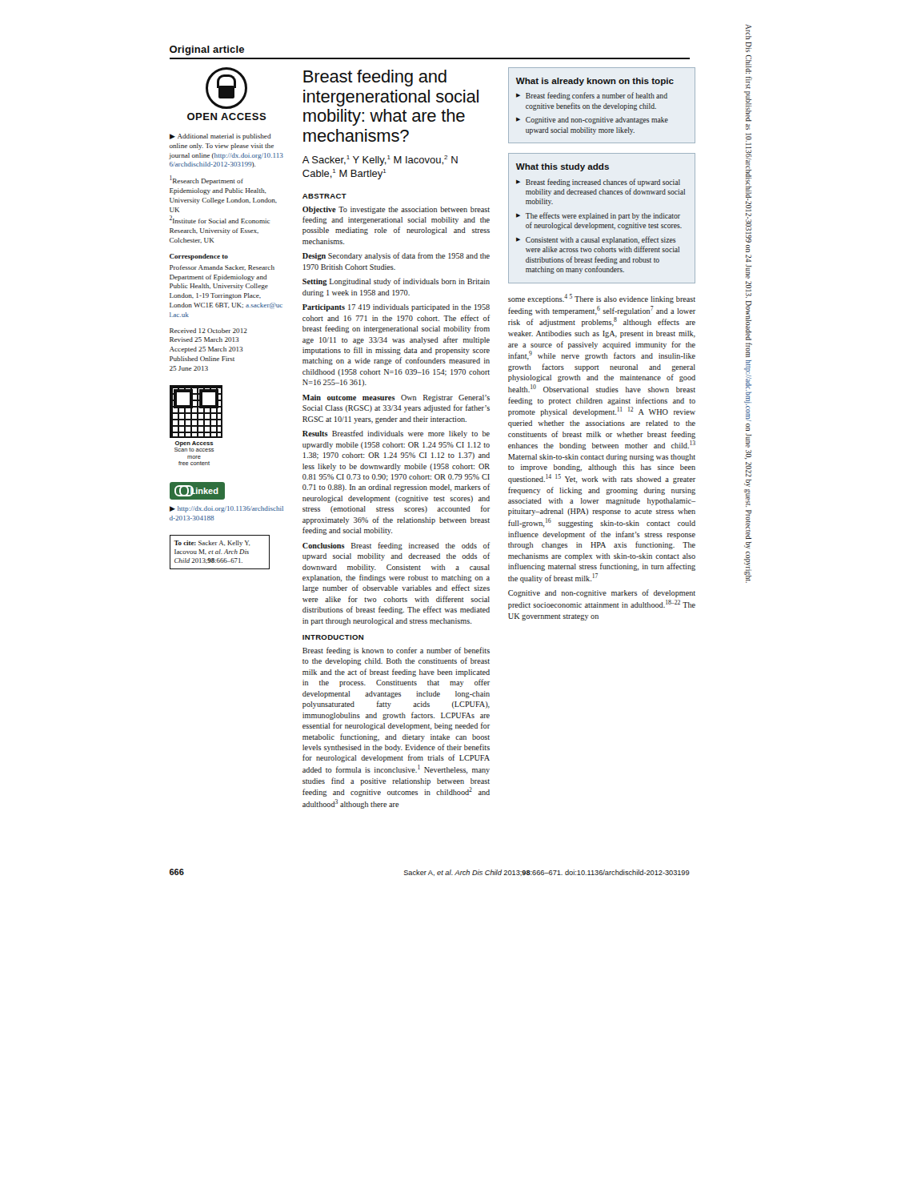Arch Dis Child: first published as 10.1136/archdischild-2012-303199 on 24 June 2013. Downloaded from http://adc.bmj.com/ on June 30, 2022 by guest. Protected by copyright.
Original article
OPEN ACCESS
▶Additional material is published online only. To view please visit the journal online (http://dx.doi.org/10.1136/archdischild-2012-303199).
1Research Department of Epidemiology and Public Health, University College London, London, UK
2Institute for Social and Economic Research, University of Essex, Colchester, UK
Correspondence to
Professor Amanda Sacker, Research Department of Epidemiology and Public Health, University College London, 1-19 Torrington Place, London WC1E 6BT, UK; a.sacker@ucl.ac.uk
Received 12 October 2012
Revised 25 March 2013
Accepted 25 March 2013
Published Online First
25 June 2013
Open Access Scan to access more
free content
Linked
▶http://dx.doi.org/10.1136/archdischild-2013-304188
To cite: Sacker A, Kelly Y, Iacovou M, et al. Arch Dis Child 2013;98:666–671.
Breast feeding and intergenerational social mobility: what are the mechanisms?
A Sacker,1 Y Kelly,1 M Iacovou,2 N Cable,1 M Bartley1
Abstract
Objective To investigate the association between breast feeding and intergenerational social mobility and the possible mediating role of neurological and stress mechanisms.
Design Secondary analysis of data from the 1958 and the 1970 British Cohort Studies.
Setting Longitudinal study of individuals born in Britain during 1 week in 1958 and 1970.
Participants 17 419 individuals participated in the 1958 cohort and 16 771 in the 1970 cohort. The effect of breast feeding on intergenerational social mobility from age 10/11 to age 33/34 was analysed after multiple imputations to fill in missing data and propensity score matching on a wide range of confounders measured in childhood (1958 cohort N=16 039–16 154; 1970 cohort N=16 255–16 361).
Main outcome measures Own Registrar General’s Social Class (RGSC) at 33/34 years adjusted for father’s RGSC at 10/11 years, gender and their interaction.
Results Breastfed individuals were more likely to be upwardly mobile (1958 cohort: OR 1.24 95% CI 1.12 to 1.38; 1970 cohort: OR 1.24 95% CI 1.12 to 1.37) and less likely to be downwardly mobile (1958 cohort: OR 0.81 95% CI 0.73 to 0.90; 1970 cohort: OR 0.79 95% CI 0.71 to 0.88). In an ordinal regression model, markers of neurological development (cognitive test scores) and stress (emotional stress scores) accounted for approximately 36% of the relationship between breast feeding and social mobility.
Conclusions Breast feeding increased the odds of upward social mobility and decreased the odds of downward mobility. Consistent with a causal explanation, the findings were robust to matching on a large number of observable variables and effect sizes were alike for two cohorts with different social distributions of breast feeding. The effect was mediated in part through neurological and stress mechanisms.
Introduction
Breast feeding is known to confer a number of benefits to the developing child. Both the constituents of breast milk and the act of breast feeding have been implicated in the process. Constituents that may offer developmental advantages include long-chain polyunsaturated fatty acids (LCPUFA), immunoglobulins and growth factors. LCPUFAs are essential for neurological development, being needed for metabolic functioning, and dietary intake can boost levels synthesised in the body. Evidence of their benefits for neurological development from trials of LCPUFA added to formula is inconclusive.1 Nevertheless, many studies find a positive relationship between breast feeding and cognitive outcomes in childhood2 and adulthood3 although there are
What is already known on this topic
Breast feeding confers a number of health and cognitive benefits on the developing child.
Cognitive and non-cognitive advantages make upward social mobility more likely.
What this study adds
Breast feeding increased chances of upward social mobility and decreased chances of downward social mobility.
The effects were explained in part by the indicator of neurological development, cognitive test scores.
Consistent with a causal explanation, effect sizes were alike across two cohorts with different social distributions of breast feeding and robust to matching on many confounders.
some exceptions.4 5 There is also evidence linking breast feeding with temperament,6 self-regulation7 and a lower risk of adjustment problems,8 although effects are weaker. Antibodies such as IgA, present in breast milk, are a source of passively acquired immunity for the infant,9 while nerve growth factors and insulin-like growth factors support neuronal and general physiological growth and the maintenance of good health.10 Observational studies have shown breast feeding to protect children against infections and to promote physical development.11 12 A WHO review queried whether the associations are related to the constituents of breast milk or whether breast feeding enhances the bonding between mother and child.13 Maternal skin-to-skin contact during nursing was thought to improve bonding, although this has since been questioned.14 15 Yet, work with rats showed a greater frequency of licking and grooming during nursing associated with a lower magnitude hypothalamic–pituitary–adrenal (HPA) response to acute stress when full-grown,16 suggesting skin-to-skin contact could influence development of the infant’s stress response through changes in HPA axis functioning. The mechanisms are complex with skin-to-skin contact also influencing maternal stress functioning, in turn affecting the quality of breast milk.17
Cognitive and non-cognitive markers of development predict socioeconomic attainment in adulthood.18–22 The UK government strategy on
666
Sacker A, et al. Arch Dis Child 2013;98:666–671. doi:10.1136/archdischild-2012-303199